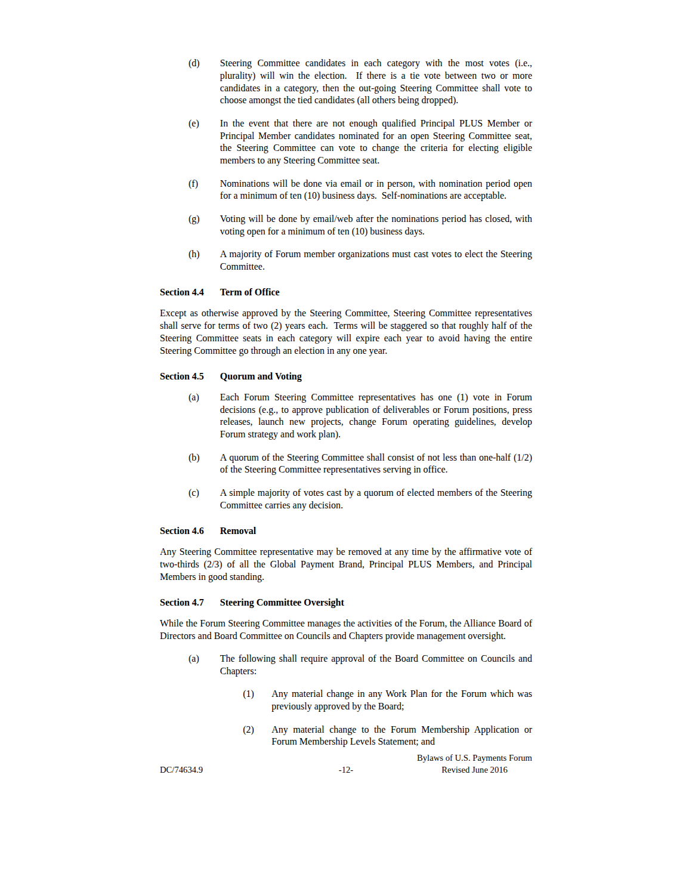(d)
Steering Committee candidates in each category with the most votes (i.e., plurality) will win the election. If there is a tie vote between two or more candidates in a category, then the out-going Steering Committee shall vote to choose amongst the tied candidates (all others being dropped).
(e)
In the event that there are not enough qualified Principal PLUS Member or Principal Member candidates nominated for an open Steering Committee seat, the Steering Committee can vote to change the criteria for electing eligible members to any Steering Committee seat.
(f)
Nominations will be done via email or in person, with nomination period open for a minimum of ten (10) business days. Self-nominations are acceptable.
(g)
Voting will be done by email/web after the nominations period has closed, with voting open for a minimum of ten (10) business days.
(h)
A majority of Forum member organizations must cast votes to elect the Steering Committee.
Section 4.4 Term of Office
Except as otherwise approved by the Steering Committee, Steering Committee representatives shall serve for terms of two (2) years each. Terms will be staggered so that roughly half of the Steering Committee seats in each category will expire each year to avoid having the entire Steering Committee go through an election in any one year.
Section 4.5 Quorum and Voting
(a)
Each Forum Steering Committee representatives has one (1) vote in Forum decisions (e.g., to approve publication of deliverables or Forum positions, press releases, launch new projects, change Forum operating guidelines, develop Forum strategy and work plan).
(b)
A quorum of the Steering Committee shall consist of not less than one-half (1/2) of the Steering Committee representatives serving in office.
(c)
A simple majority of votes cast by a quorum of elected members of the Steering Committee carries any decision.
Section 4.6 Removal
Any Steering Committee representative may be removed at any time by the affirmative vote of two-thirds (2/3) of all the Global Payment Brand, Principal PLUS Members, and Principal Members in good standing.
Section 4.7 Steering Committee Oversight
While the Forum Steering Committee manages the activities of the Forum, the Alliance Board of Directors and Board Committee on Councils and Chapters provide management oversight.
(a)
The following shall require approval of the Board Committee on Councils and Chapters:
(1)
Any material change in any Work Plan for the Forum which was previously approved by the Board;
(2)
Any material change to the Forum Membership Application or Forum Membership Levels Statement; and
DC/74634.9 -12- Bylaws of U.S. Payments Forum
Revised June 2016